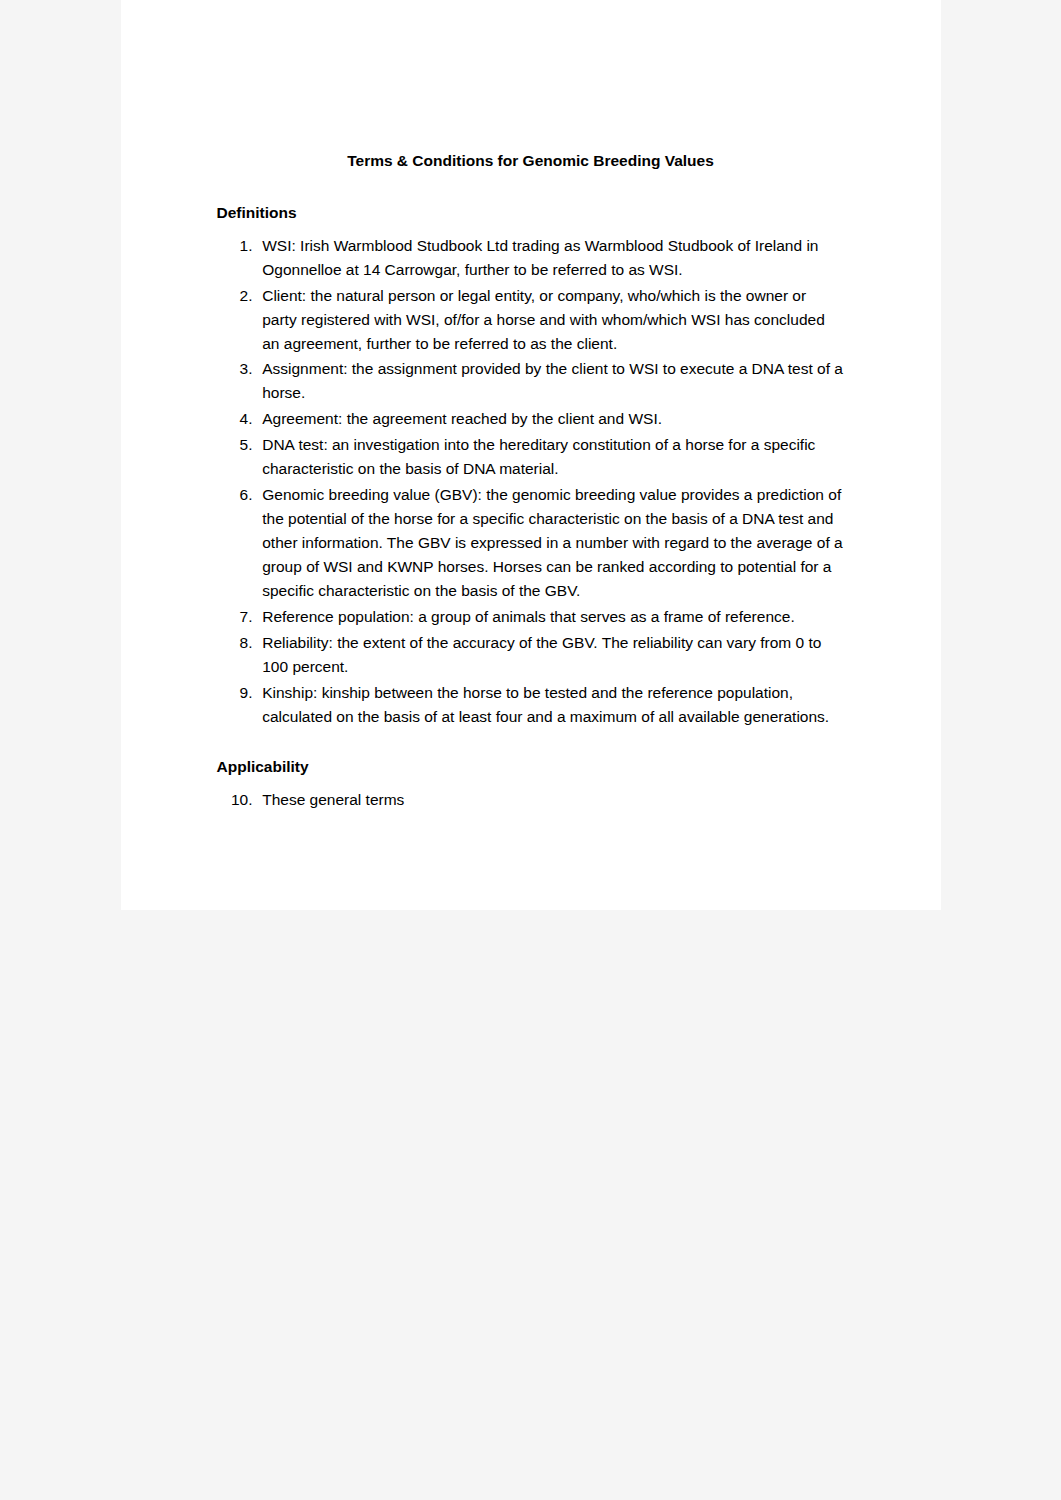Terms & Conditions for Genomic Breeding Values
Definitions
WSI: Irish Warmblood Studbook Ltd trading as Warmblood Studbook of Ireland in Ogonnelloe at 14 Carrowgar, further to be referred to as WSI.
Client: the natural person or legal entity, or company, who/which is the owner or party registered with WSI, of/for a horse and with whom/which WSI has concluded an agreement, further to be referred to as the client.
Assignment: the assignment provided by the client to WSI to execute a DNA test of a horse.
Agreement: the agreement reached by the client and WSI.
DNA test: an investigation into the hereditary constitution of a horse for a specific characteristic on the basis of DNA material.
Genomic breeding value (GBV): the genomic breeding value provides a prediction of the potential of the horse for a specific characteristic on the basis of a DNA test and other information. The GBV is expressed in a number with regard to the average of a group of WSI and KWNP horses. Horses can be ranked according to potential for a specific characteristic on the basis of the GBV.
Reference population: a group of animals that serves as a frame of reference.
Reliability: the extent of the accuracy of the GBV. The reliability can vary from 0 to 100 percent.
Kinship: kinship between the horse to be tested and the reference population, calculated on the basis of at least four and a maximum of all available generations.
Applicability
These general terms